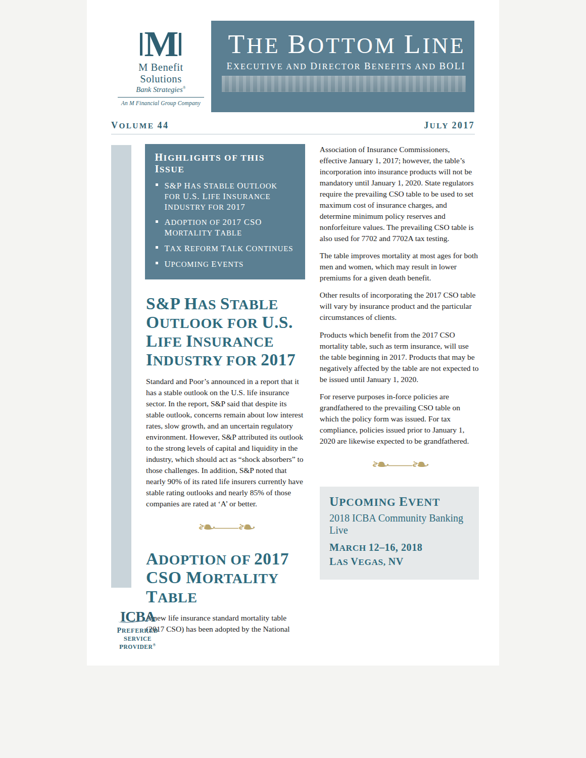M
M Benefit Solutions
Bank Strategies®
An M Financial Group Company
The Bottom Line
Executive and Director Benefits and BOLI
Volume 44
July 2017
Highlights of this Issue
S&P Has Stable Outlook for U.S. Life Insurance Industry for 2017
Adoption of 2017 CSO Mortality Table
Tax Reform Talk Continues
Upcoming Events
S&P Has Stable Outlook for U.S. Life Insurance Industry for 2017
Standard and Poor’s announced in a report that it has a stable outlook on the U.S. life insurance sector. In the report, S&P said that despite its stable outlook, concerns remain about low interest rates, slow growth, and an uncertain regulatory environment. However, S&P attributed its outlook to the strong levels of capital and liquidity in the industry, which should act as “shock absorbers” to those challenges. In addition, S&P noted that nearly 90% of its rated life insurers currently have stable rating outlooks and nearly 85% of those companies are rated at ‘A’ or better.
❧—❧
Adoption of 2017 CSO Mortality Table
A new life insurance standard mortality table (2017 CSO) has been adopted by the National
Association of Insurance Commissioners, effective January 1, 2017; however, the table’s incorporation into insurance products will not be mandatory until January 1, 2020. State regulators require the prevailing CSO table to be used to set maximum cost of insurance charges, and determine minimum policy reserves and nonforfeiture values. The prevailing CSO table is also used for 7702 and 7702A tax testing.
The table improves mortality at most ages for both men and women, which may result in lower premiums for a given death benefit.
Other results of incorporating the 2017 CSO table will vary by insurance product and the particular circumstances of clients.
Products which benefit from the 2017 CSO mortality table, such as term insurance, will use the table beginning in 2017. Products that may be negatively affected by the table are not expected to be issued until January 1, 2020.
For reserve purposes in-force policies are grandfathered to the prevailing CSO table on which the policy form was issued. For tax compliance, policies issued prior to January 1, 2020 are likewise expected to be grandfathered.
❧—❧
Upcoming Event
2018 ICBA Community Banking Live
March 12–16, 2018
Las Vegas, NV
ICBA
Preferred
Service Provider®